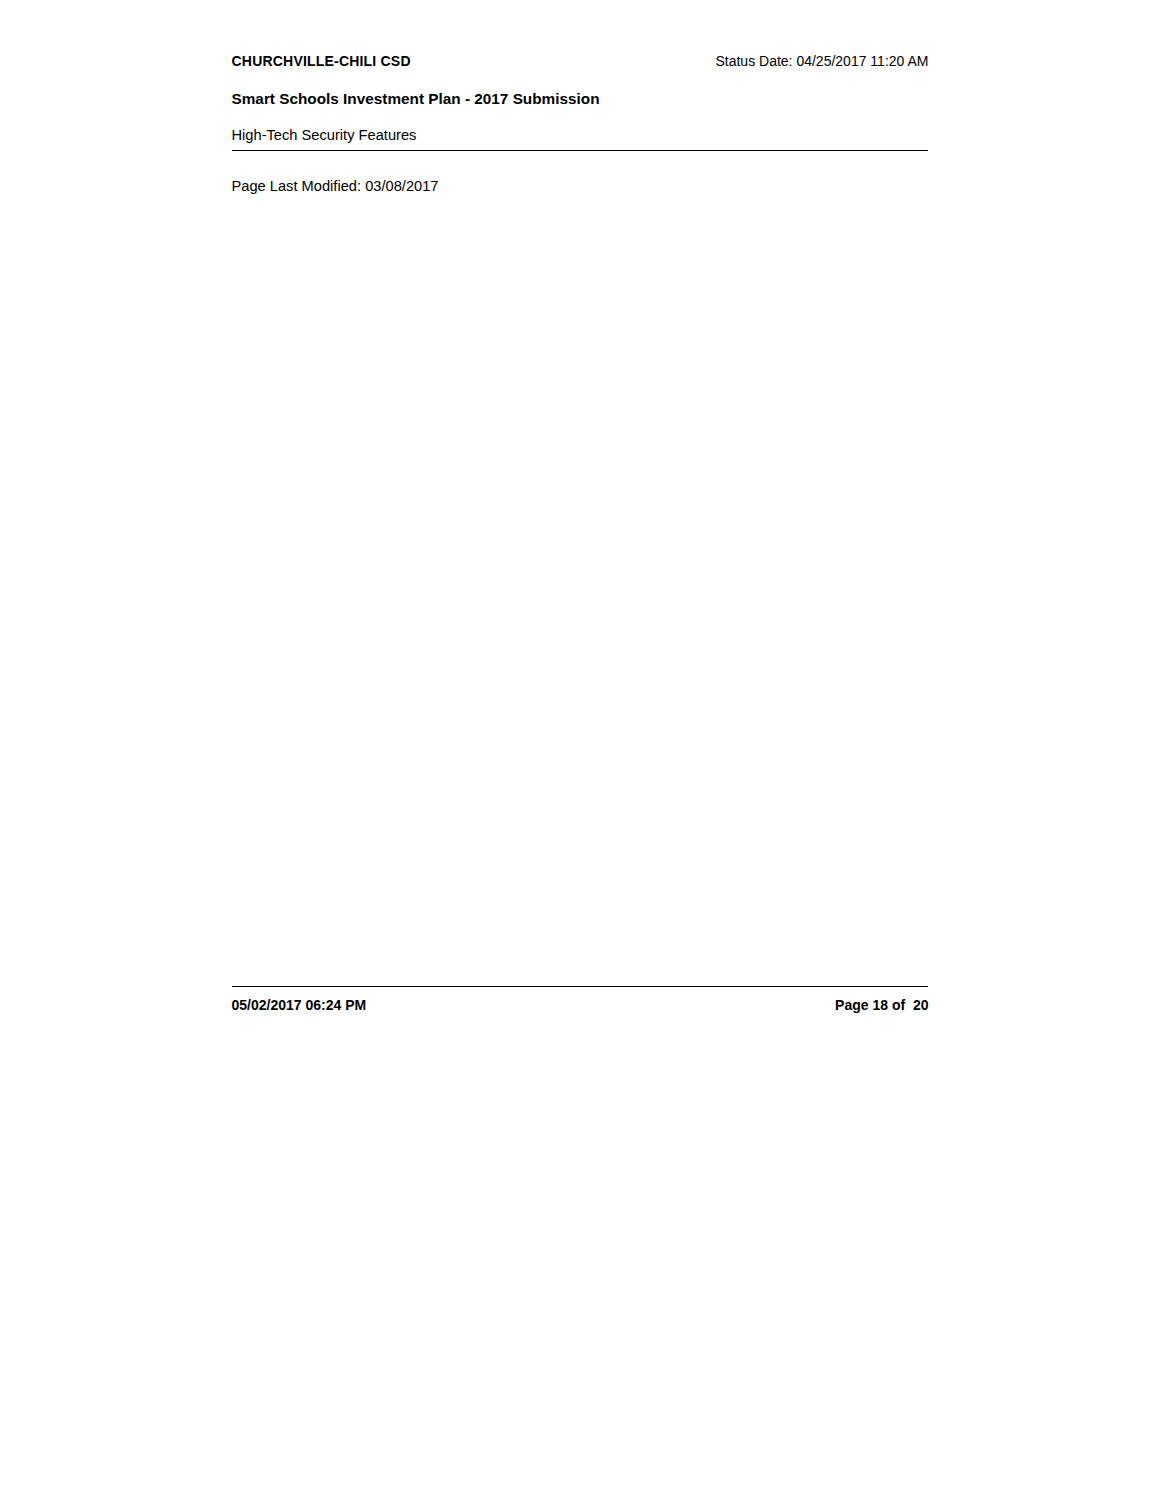CHURCHVILLE-CHILI CSD Status Date: 04/25/2017 11:20 AM
Smart Schools Investment Plan - 2017 Submission
High-Tech Security Features
Page Last Modified: 03/08/2017
05/02/2017 06:24 PM Page 18 of 20